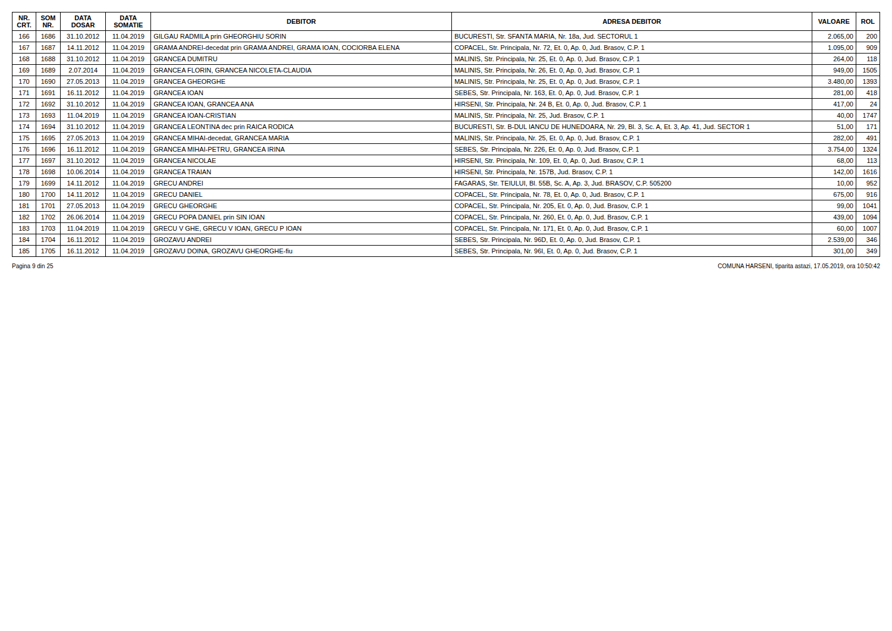| NR. CRT. | SOM NR. | DATA DOSAR | DATA SOMATIE | DEBITOR | ADRESA DEBITOR | VALOARE | ROL |
| --- | --- | --- | --- | --- | --- | --- | --- |
| 166 | 1686 | 31.10.2012 | 11.04.2019 | GILGAU RADMILA prin GHEORGHIU SORIN | BUCURESTI, Str. SFANTA MARIA, Nr. 18a, Jud. SECTORUL 1 | 2.065,00 | 200 |
| 167 | 1687 | 14.11.2012 | 11.04.2019 | GRAMA ANDREI-decedat prin GRAMA ANDREI, GRAMA IOAN, COCIORBA ELENA | COPACEL, Str. Principala, Nr. 72, Et. 0, Ap. 0, Jud. Brasov, C.P. 1 | 1.095,00 | 909 |
| 168 | 1688 | 31.10.2012 | 11.04.2019 | GRANCEA DUMITRU | MALINIS, Str. Principala, Nr. 25, Et. 0, Ap. 0, Jud. Brasov, C.P. 1 | 264,00 | 118 |
| 169 | 1689 | 2.07.2014 | 11.04.2019 | GRANCEA FLORIN, GRANCEA NICOLETA-CLAUDIA | MALINIS, Str. Principala, Nr. 26, Et. 0, Ap. 0, Jud. Brasov, C.P. 1 | 949,00 | 1505 |
| 170 | 1690 | 27.05.2013 | 11.04.2019 | GRANCEA GHEORGHE | MALINIS, Str. Principala, Nr. 25, Et. 0, Ap. 0, Jud. Brasov, C.P. 1 | 3.480,00 | 1393 |
| 171 | 1691 | 16.11.2012 | 11.04.2019 | GRANCEA IOAN | SEBES, Str. Principala, Nr. 163, Et. 0, Ap. 0, Jud. Brasov, C.P. 1 | 281,00 | 418 |
| 172 | 1692 | 31.10.2012 | 11.04.2019 | GRANCEA IOAN, GRANCEA ANA | HIRSENI, Str. Principala, Nr. 24 B, Et. 0, Ap. 0, Jud. Brasov, C.P. 1 | 417,00 | 24 |
| 173 | 1693 | 11.04.2019 | 11.04.2019 | GRANCEA IOAN-CRISTIAN | MALINIS, Str. Principala, Nr. 25, Jud. Brasov, C.P. 1 | 40,00 | 1747 |
| 174 | 1694 | 31.10.2012 | 11.04.2019 | GRANCEA LEONTINA dec prin RAICA RODICA | BUCURESTI, Str. B-DUL IANCU DE HUNEDOARA, Nr. 29, Bl. 3, Sc. A, Et. 3, Ap. 41, Jud. SECTOR 1 | 51,00 | 171 |
| 175 | 1695 | 27.05.2013 | 11.04.2019 | GRANCEA MIHAI-decedat, GRANCEA MARIA | MALINIS, Str. Principala, Nr. 25, Et. 0, Ap. 0, Jud. Brasov, C.P. 1 | 282,00 | 491 |
| 176 | 1696 | 16.11.2012 | 11.04.2019 | GRANCEA MIHAI-PETRU, GRANCEA IRINA | SEBES, Str. Principala, Nr. 226, Et. 0, Ap. 0, Jud. Brasov, C.P. 1 | 3.754,00 | 1324 |
| 177 | 1697 | 31.10.2012 | 11.04.2019 | GRANCEA NICOLAE | HIRSENI, Str. Principala, Nr. 109, Et. 0, Ap. 0, Jud. Brasov, C.P. 1 | 68,00 | 113 |
| 178 | 1698 | 10.06.2014 | 11.04.2019 | GRANCEA TRAIAN | HIRSENI, Str. Principala, Nr. 157B, Jud. Brasov, C.P. 1 | 142,00 | 1616 |
| 179 | 1699 | 14.11.2012 | 11.04.2019 | GRECU ANDREI | FAGARAS, Str. TEIULUI, Bl. 55B, Sc. A, Ap. 3, Jud. BRASOV, C.P. 505200 | 10,00 | 952 |
| 180 | 1700 | 14.11.2012 | 11.04.2019 | GRECU DANIEL | COPACEL, Str. Principala, Nr. 78, Et. 0, Ap. 0, Jud. Brasov, C.P. 1 | 675,00 | 916 |
| 181 | 1701 | 27.05.2013 | 11.04.2019 | GRECU GHEORGHE | COPACEL, Str. Principala, Nr. 205, Et. 0, Ap. 0, Jud. Brasov, C.P. 1 | 99,00 | 1041 |
| 182 | 1702 | 26.06.2014 | 11.04.2019 | GRECU POPA DANIEL prin SIN IOAN | COPACEL, Str. Principala, Nr. 260, Et. 0, Ap. 0, Jud. Brasov, C.P. 1 | 439,00 | 1094 |
| 183 | 1703 | 11.04.2019 | 11.04.2019 | GRECU V GHE, GRECU V IOAN, GRECU P IOAN | COPACEL, Str. Principala, Nr. 171, Et. 0, Ap. 0, Jud. Brasov, C.P. 1 | 60,00 | 1007 |
| 184 | 1704 | 16.11.2012 | 11.04.2019 | GROZAVU ANDREI | SEBES, Str. Principala, Nr. 96D, Et. 0, Ap. 0, Jud. Brasov, C.P. 1 | 2.539,00 | 346 |
| 185 | 1705 | 16.11.2012 | 11.04.2019 | GROZAVU DOINA, GROZAVU GHEORGHE-fiu | SEBES, Str. Principala, Nr. 96I, Et. 0, Ap. 0, Jud. Brasov, C.P. 1 | 301,00 | 349 |
Pagina 9 din 25 COMUNA HARSENI, tiparita astazi, 17.05.2019, ora 10:50:42